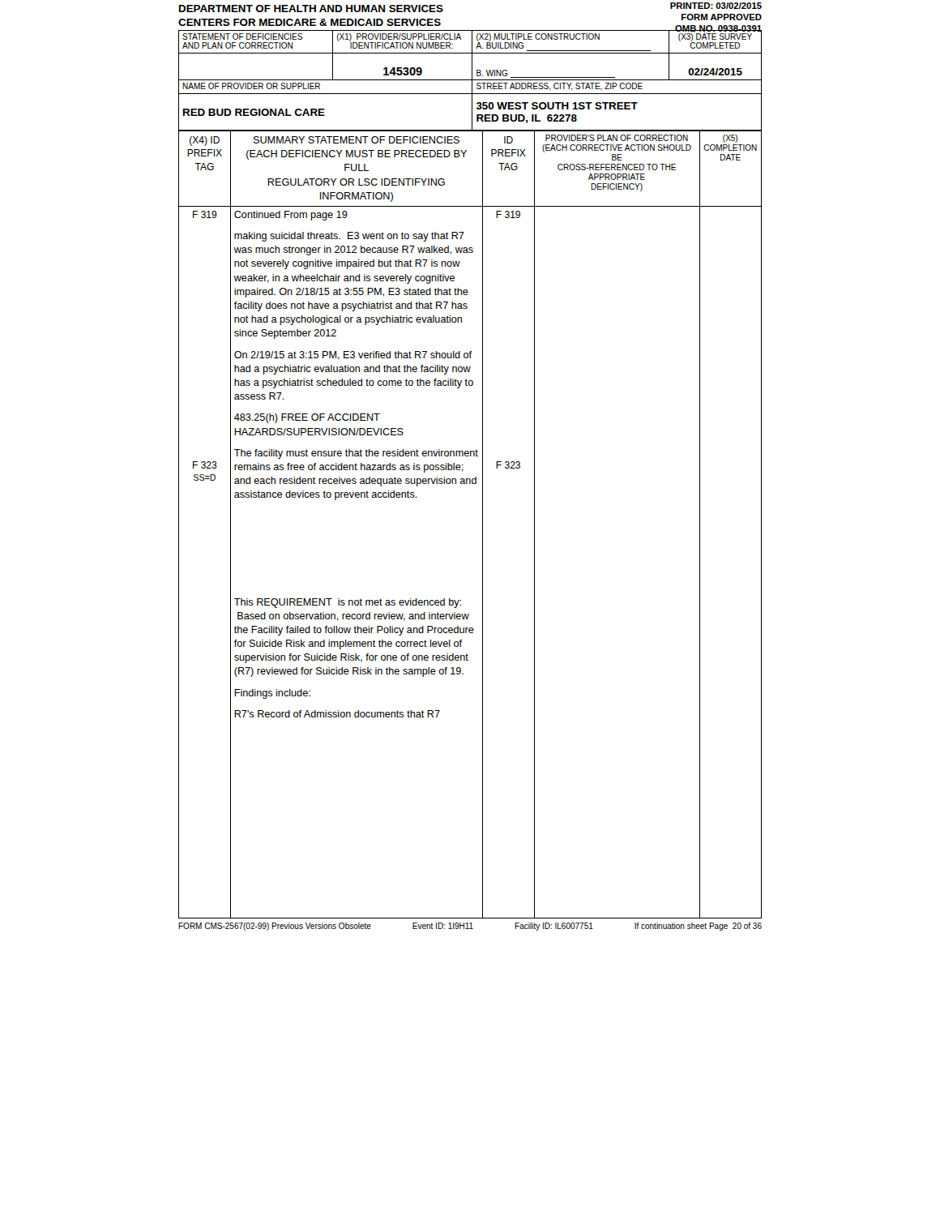PRINTED: 03/02/2015
FORM APPROVED
OMB NO. 0938-0391
DEPARTMENT OF HEALTH AND HUMAN SERVICES
CENTERS FOR MEDICARE & MEDICAID SERVICES
| STATEMENT OF DEFICIENCIES AND PLAN OF CORRECTION | (X1) PROVIDER/SUPPLIER/CLIA IDENTIFICATION NUMBER: | (X2) MULTIPLE CONSTRUCTION A. BUILDING | (X3) DATE SURVEY COMPLETED |
| | 145309 | B. WING | 02/24/2015 |
| NAME OF PROVIDER OR SUPPLIER | STREET ADDRESS, CITY, STATE, ZIP CODE |
| RED BUD REGIONAL CARE | 350 WEST SOUTH 1ST STREET RED BUD, IL 62278 |
| (X4) ID PREFIX TAG | SUMMARY STATEMENT OF DEFICIENCIES (EACH DEFICIENCY MUST BE PRECEDED BY FULL REGULATORY OR LSC IDENTIFYING INFORMATION) | ID PREFIX TAG | PROVIDER'S PLAN OF CORRECTION (EACH CORRECTIVE ACTION SHOULD BE CROSS-REFERENCED TO THE APPROPRIATE DEFICIENCY) | (X5) COMPLETION DATE |
| F 319 F 323 SS=D | Continued From page 19 making suicidal threats. E3 went on to say that R7 was much stronger in 2012 because R7 walked, was not severely cognitive impaired but that R7 is now weaker, in a wheelchair and is severely cognitive impaired. On 2/18/15 at 3:55 PM, E3 stated that the facility does not have a psychiatrist and that R7 has not had a psychological or a psychiatric evaluation since September 2012 On 2/19/15 at 3:15 PM, E3 verified that R7 should of had a psychiatric evaluation and that the facility now has a psychiatrist scheduled to come to the facility to assess R7. 483.25(h) FREE OF ACCIDENT HAZARDS/SUPERVISION/DEVICES The facility must ensure that the resident environment remains as free of accident hazards as is possible; and each resident receives adequate supervision and assistance devices to prevent accidents. This REQUIREMENT is not met as evidenced by: Based on observation, record review, and interview the Facility failed to follow their Policy and Procedure for Suicide Risk and implement the correct level of supervision for Suicide Risk, for one of one resident (R7) reviewed for Suicide Risk in the sample of 19. Findings include: R7's Record of Admission documents that R7 | F 319 F 323 | | |
FORM CMS-2567(02-99) Previous Versions Obsolete Event ID: 1I9H11 Facility ID: IL6007751 If continuation sheet Page 20 of 36